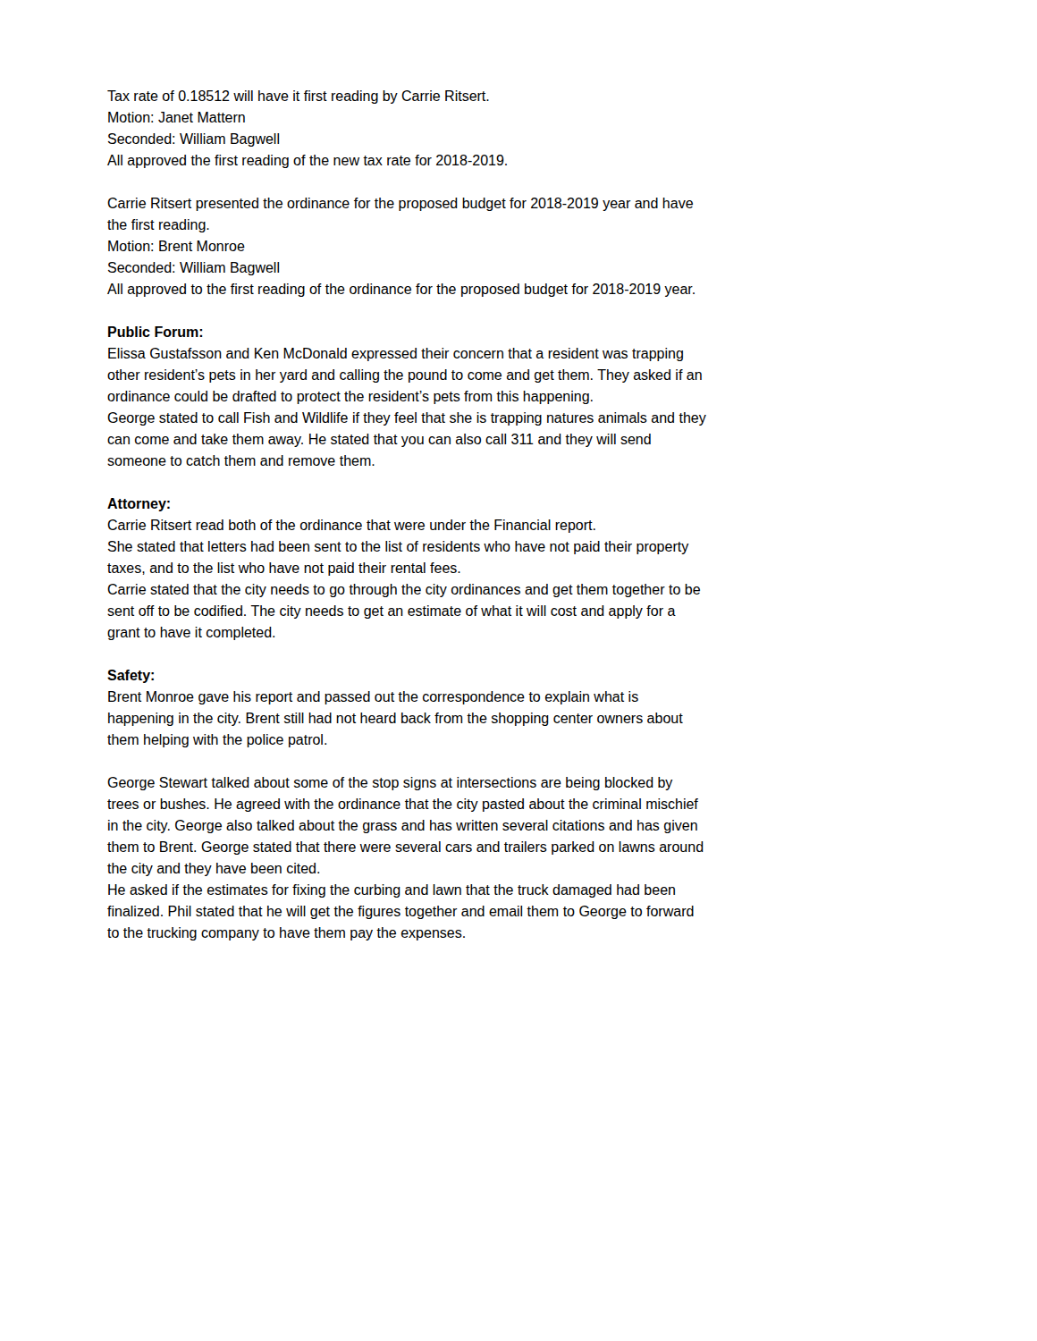Tax rate of 0.18512 will have it first reading by Carrie Ritsert.
Motion: Janet Mattern
Seconded: William Bagwell
All approved the first reading of the new tax rate for 2018-2019.
Carrie Ritsert presented the ordinance for the proposed budget for 2018-2019 year and have the first reading.
Motion: Brent Monroe
Seconded: William Bagwell
All approved to the first reading of the ordinance for the proposed budget for 2018-2019 year.
Public Forum:
Elissa Gustafsson and Ken McDonald expressed their concern that a resident was trapping other resident’s pets in her yard and calling the pound to come and get them. They asked if an ordinance could be drafted to protect the resident’s pets from this happening.
George stated to call Fish and Wildlife if they feel that she is trapping natures animals and they can come and take them away. He stated that you can also call 311 and they will send someone to catch them and remove them.
Attorney:
Carrie Ritsert read both of the ordinance that were under the Financial report.
She stated that letters had been sent to the list of residents who have not paid their property taxes, and to the list who have not paid their rental fees.
Carrie stated that the city needs to go through the city ordinances and get them together to be sent off to be codified. The city needs to get an estimate of what it will cost and apply for a grant to have it completed.
Safety:
Brent Monroe gave his report and passed out the correspondence to explain what is happening in the city. Brent still had not heard back from the shopping center owners about them helping with the police patrol.
George Stewart talked about some of the stop signs at intersections are being blocked by trees or bushes. He agreed with the ordinance that the city pasted about the criminal mischief in the city. George also talked about the grass and has written several citations and has given them to Brent. George stated that there were several cars and trailers parked on lawns around the city and they have been cited.
He asked if the estimates for fixing the curbing and lawn that the truck damaged had been finalized. Phil stated that he will get the figures together and email them to George to forward to the trucking company to have them pay the expenses.